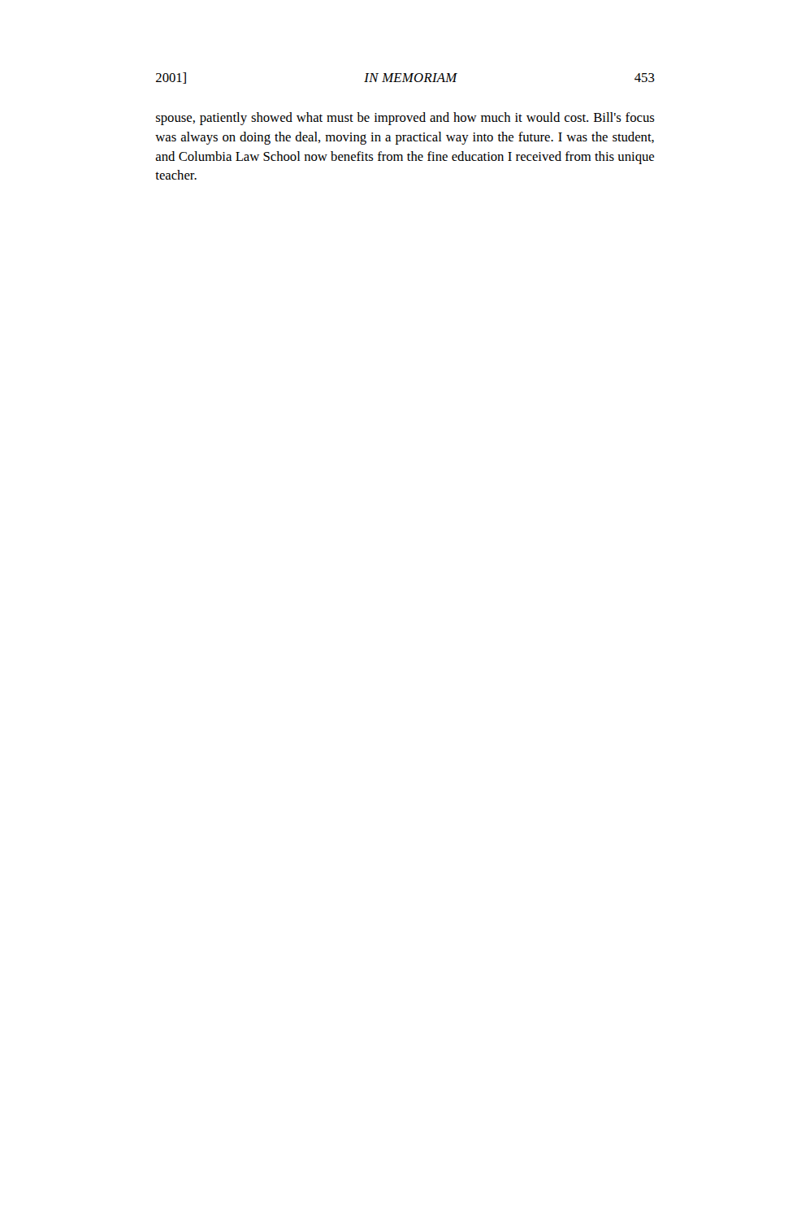2001] IN MEMORIAM 453
spouse, patiently showed what must be improved and how much it would cost. Bill's focus was always on doing the deal, moving in a practical way into the future. I was the student, and Columbia Law School now benefits from the fine education I received from this unique teacher.